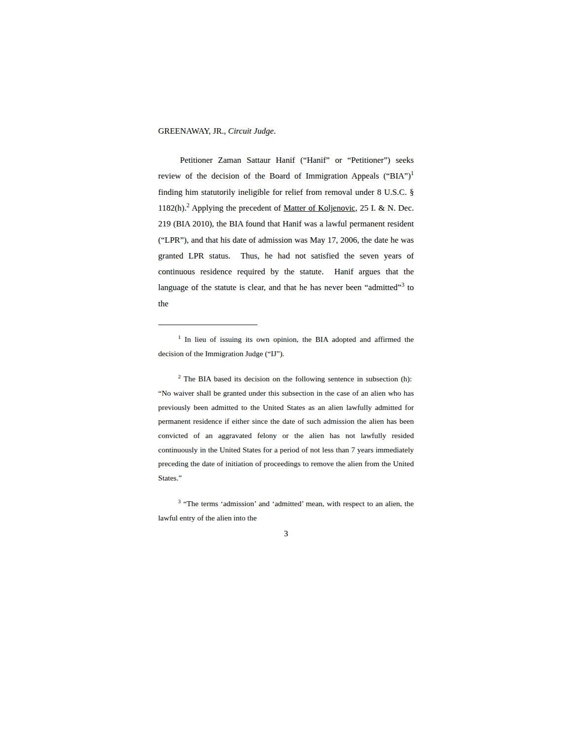GREENAWAY, JR., Circuit Judge.
Petitioner Zaman Sattaur Hanif (“Hanif” or “Petitioner”) seeks review of the decision of the Board of Immigration Appeals (“BIA”)1 finding him statutorily ineligible for relief from removal under 8 U.S.C. § 1182(h).2 Applying the precedent of Matter of Koljenovic, 25 I. & N. Dec. 219 (BIA 2010), the BIA found that Hanif was a lawful permanent resident (“LPR”), and that his date of admission was May 17, 2006, the date he was granted LPR status. Thus, he had not satisfied the seven years of continuous residence required by the statute. Hanif argues that the language of the statute is clear, and that he has never been “admitted”3 to the
1 In lieu of issuing its own opinion, the BIA adopted and affirmed the decision of the Immigration Judge (“IJ”).
2 The BIA based its decision on the following sentence in subsection (h): “No waiver shall be granted under this subsection in the case of an alien who has previously been admitted to the United States as an alien lawfully admitted for permanent residence if either since the date of such admission the alien has been convicted of an aggravated felony or the alien has not lawfully resided continuously in the United States for a period of not less than 7 years immediately preceding the date of initiation of proceedings to remove the alien from the United States.”
3 “The terms ‘admission’ and ‘admitted’ mean, with respect to an alien, the lawful entry of the alien into the
3